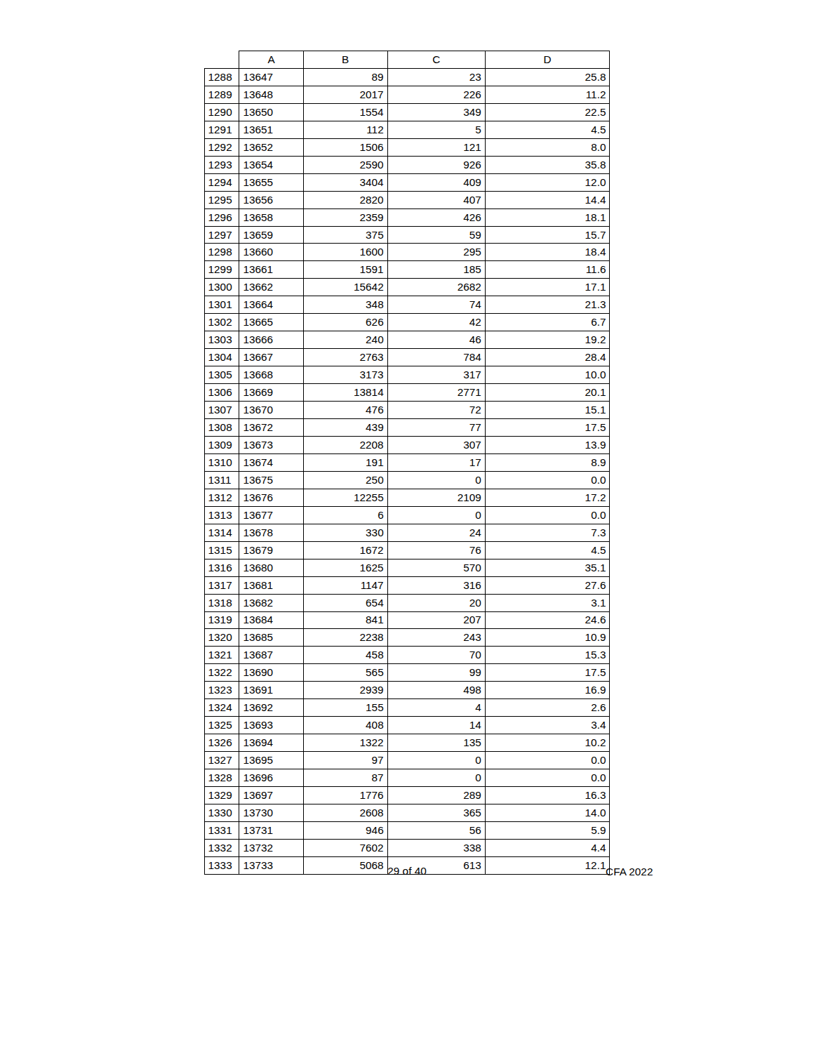| | A | B | C | D |
| --- | --- | --- | --- | --- |
| 1288 | 13647 | 89 | 23 | 25.8 |
| 1289 | 13648 | 2017 | 226 | 11.2 |
| 1290 | 13650 | 1554 | 349 | 22.5 |
| 1291 | 13651 | 112 | 5 | 4.5 |
| 1292 | 13652 | 1506 | 121 | 8.0 |
| 1293 | 13654 | 2590 | 926 | 35.8 |
| 1294 | 13655 | 3404 | 409 | 12.0 |
| 1295 | 13656 | 2820 | 407 | 14.4 |
| 1296 | 13658 | 2359 | 426 | 18.1 |
| 1297 | 13659 | 375 | 59 | 15.7 |
| 1298 | 13660 | 1600 | 295 | 18.4 |
| 1299 | 13661 | 1591 | 185 | 11.6 |
| 1300 | 13662 | 15642 | 2682 | 17.1 |
| 1301 | 13664 | 348 | 74 | 21.3 |
| 1302 | 13665 | 626 | 42 | 6.7 |
| 1303 | 13666 | 240 | 46 | 19.2 |
| 1304 | 13667 | 2763 | 784 | 28.4 |
| 1305 | 13668 | 3173 | 317 | 10.0 |
| 1306 | 13669 | 13814 | 2771 | 20.1 |
| 1307 | 13670 | 476 | 72 | 15.1 |
| 1308 | 13672 | 439 | 77 | 17.5 |
| 1309 | 13673 | 2208 | 307 | 13.9 |
| 1310 | 13674 | 191 | 17 | 8.9 |
| 1311 | 13675 | 250 | 0 | 0.0 |
| 1312 | 13676 | 12255 | 2109 | 17.2 |
| 1313 | 13677 | 6 | 0 | 0.0 |
| 1314 | 13678 | 330 | 24 | 7.3 |
| 1315 | 13679 | 1672 | 76 | 4.5 |
| 1316 | 13680 | 1625 | 570 | 35.1 |
| 1317 | 13681 | 1147 | 316 | 27.6 |
| 1318 | 13682 | 654 | 20 | 3.1 |
| 1319 | 13684 | 841 | 207 | 24.6 |
| 1320 | 13685 | 2238 | 243 | 10.9 |
| 1321 | 13687 | 458 | 70 | 15.3 |
| 1322 | 13690 | 565 | 99 | 17.5 |
| 1323 | 13691 | 2939 | 498 | 16.9 |
| 1324 | 13692 | 155 | 4 | 2.6 |
| 1325 | 13693 | 408 | 14 | 3.4 |
| 1326 | 13694 | 1322 | 135 | 10.2 |
| 1327 | 13695 | 97 | 0 | 0.0 |
| 1328 | 13696 | 87 | 0 | 0.0 |
| 1329 | 13697 | 1776 | 289 | 16.3 |
| 1330 | 13730 | 2608 | 365 | 14.0 |
| 1331 | 13731 | 946 | 56 | 5.9 |
| 1332 | 13732 | 7602 | 338 | 4.4 |
| 1333 | 13733 | 5068 | 613 | 12.1 |
29 of 40
CFA 2022